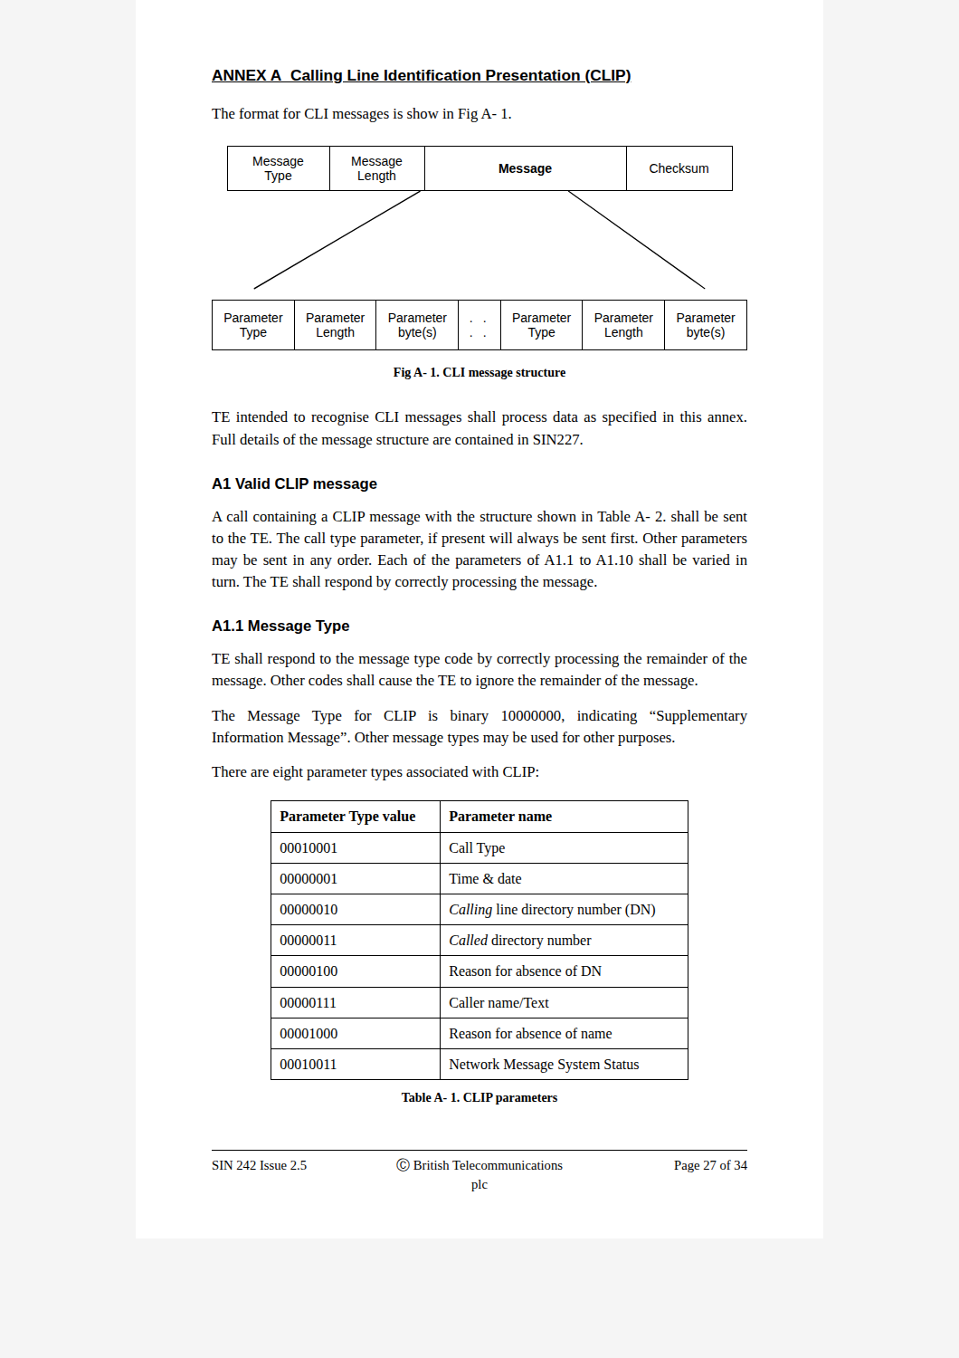ANNEX A Calling Line Identification Presentation (CLIP)
The format for CLI messages is show in Fig A- 1.
| Message Type | Message Length | Message | Checksum |
| Parameter Type | Parameter Length | Parameter byte(s) | . . . . | Parameter Type | Parameter Length | Parameter byte(s) |
Fig A- 1. CLI message structure
TE intended to recognise CLI messages shall process data as specified in this annex. Full details of the message structure are contained in SIN227.
A1 Valid CLIP message
A call containing a CLIP message with the structure shown in Table A- 2. shall be sent to the TE. The call type parameter, if present will always be sent first. Other parameters may be sent in any order. Each of the parameters of A1.1 to A1.10 shall be varied in turn. The TE shall respond by correctly processing the message.
A1.1 Message Type
TE shall respond to the message type code by correctly processing the remainder of the message. Other codes shall cause the TE to ignore the remainder of the message.
The Message Type for CLIP is binary 10000000, indicating “Supplementary Information Message”. Other message types may be used for other purposes.
There are eight parameter types associated with CLIP:
| Parameter Type value | Parameter name |
| --- | --- |
| 00010001 | Call Type |
| 00000001 | Time & date |
| 00000010 | Calling line directory number (DN) |
| 00000011 | Called directory number |
| 00000100 | Reason for absence of DN |
| 00000111 | Caller name/Text |
| 00001000 | Reason for absence of name |
| 00010011 | Network Message System Status |
Table A- 1. CLIP parameters
| SIN 242 Issue 2.5 | Ⓒ British Telecommunications plc | Page 27 of 34 |